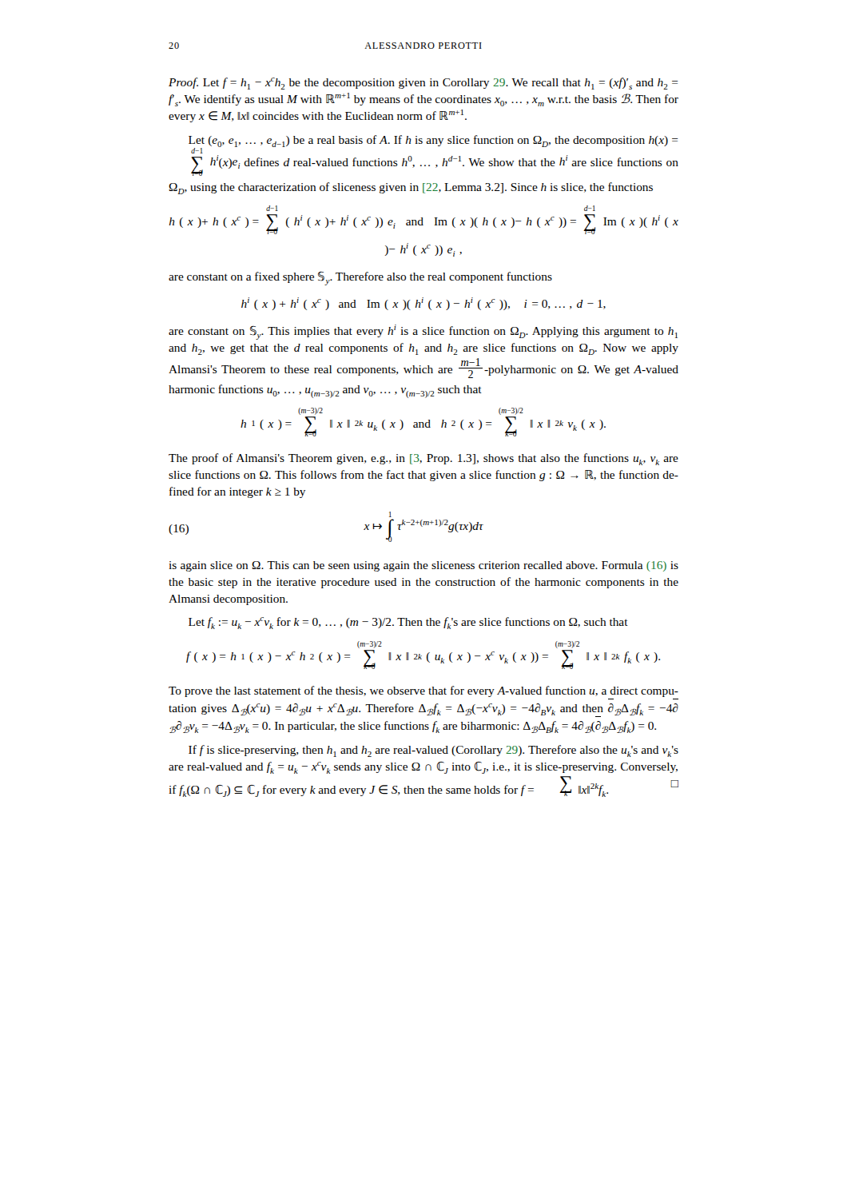20
ALESSANDRO PEROTTI
Proof. Let f = h1 − xc h2 be the decomposition given in Corollary 29. We recall that h1 = (xf)′s and h2 = f′s. We identify as usual M with ℝm+1 by means of the coordinates x0, … , xm w.r.t. the basis ℬ. Then for every x ∈ M, ‖x‖ coincides with the Euclidean norm of ℝm+1.
Let (e0, e1, … , ed−1) be a real basis of A. If h is any slice function on ΩD, the decomposition h(x) = d−1∑i=0 hi(x)ei defines d real-valued functions h0, … , hd−1. We show that the hi are slice functions on ΩD, using the characterization of sliceness given in [22, Lemma 3.2]. Since h is slice, the functions
h(x)+h(xc) = d−1∑i=0 (hi(x)+hi(xc))ei and Im(x)(h(x)−h(xc)) = d−1∑i=0 Im(x)(hi(x)−hi(xc))ei,
are constant on a fixed sphere 𝕊y. Therefore also the real component functions
hi(x) + hi(xc) and Im(x)(hi(x) − hi(xc)), i = 0, … , d − 1,
are constant on 𝕊y. This implies that every hi is a slice function on ΩD. Applying this argument to h1 and h2, we get that the d real components of h1 and h2 are slice functions on ΩD. Now we apply Almansi's Theorem to these real components, which are m−12-polyharmonic on Ω. We get A-valued harmonic functions u0, … , u(m−3)/2 and v0, … , v(m−3)/2 such that
h1(x) = (m−3)/2∑k=0 ‖x‖2kuk(x) and h2(x) = (m−3)/2∑k=0 ‖x‖2kvk(x).
The proof of Almansi's Theorem given, e.g., in [3, Prop. 1.3], shows that also the functions uk, vk are slice functions on Ω. This follows from the fact that given a slice function g : Ω → ℝ, the function defined for an integer k ≥ 1 by
(16)
x ↦ 1∫0 τk−2+(m+1)/2g(τx)dτ
is again slice on Ω. This can be seen using again the sliceness criterion recalled above. Formula (16) is the basic step in the iterative procedure used in the construction of the harmonic components in the Almansi decomposition.
Let fk := uk − xc vk for k = 0, … , (m − 3)/2. Then the fk's are slice functions on Ω, such that
f(x) = h1(x) − xc h2(x) = (m−3)/2∑k=0 ‖x‖2k(uk(x) − xc vk(x)) = (m−3)/2∑k=0 ‖x‖2kfk(x).
To prove the last statement of the thesis, we observe that for every A-valued function u, a direct computation gives Δℬ(xcu) = 4∂ℬu + xc Δℬu. Therefore Δℬfk = Δℬ(−xc vk) = −4∂Bvk and then ∂ℬΔℬfk = −4∂ℬ∂ℬvk = −4Δℬvk = 0. In particular, the slice functions fk are biharmonic: ΔℬΔBfk = 4∂ℬ(∂ℬΔℬfk) = 0.
If f is slice-preserving, then h1 and h2 are real-valued (Corollary 29). Therefore also the uk's and vk's are real-valued and fk = uk − xc vk sends any slice Ω ∩ ℂJ into ℂJ, i.e., it is slice-preserving. Conversely, if fk(Ω ∩ ℂJ) ⊆ ℂJ for every k and every J ∈ S, then the same holds for f = ∑k ‖x‖2kfk.□